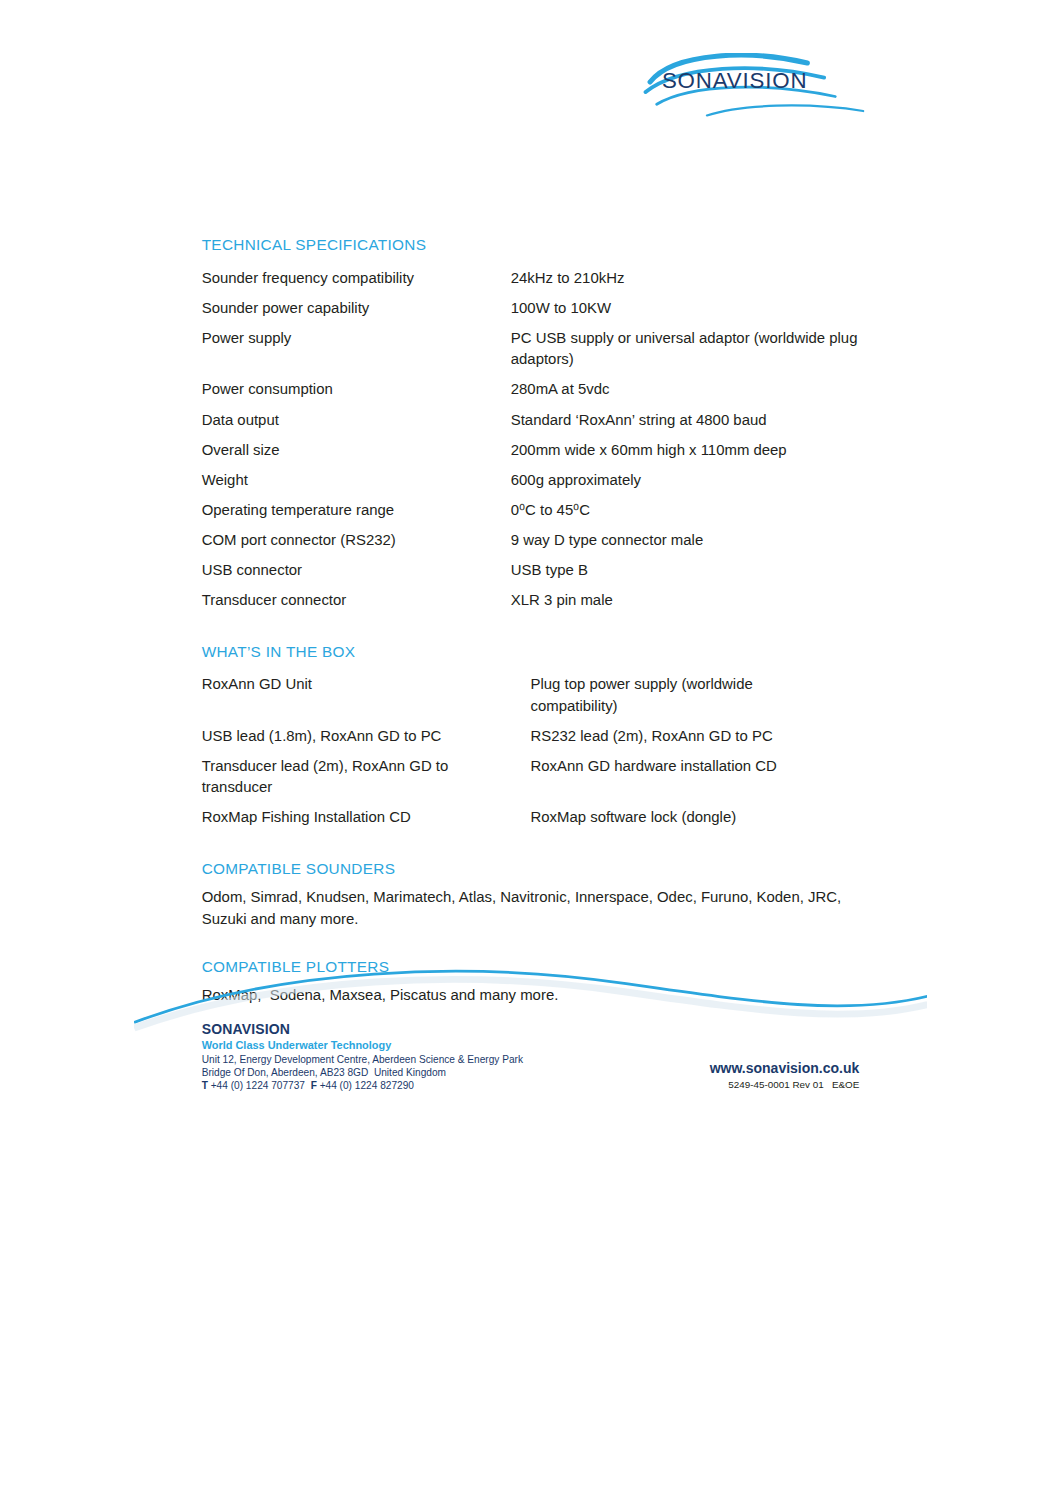SONAVISION
Technical Specifications
| Sounder frequency compatibility | 24kHz to 210kHz |
| Sounder power capability | 100W to 10KW |
| Power supply | PC USB supply or universal adaptor (worldwide plug adaptors) |
| Power consumption | 280mA at 5vdc |
| Data output | Standard ‘RoxAnn’ string at 4800 baud |
| Overall size | 200mm wide x 60mm high x 110mm deep |
| Weight | 600g approximately |
| Operating temperature range | 0⁰C to 45⁰C |
| COM port connector (RS232) | 9 way D type connector male |
| USB connector | USB type B |
| Transducer connector | XLR 3 pin male |
What’s in the Box
| RoxAnn GD Unit | Plug top power supply (worldwide compatibility) |
| USB lead (1.8m), RoxAnn GD to PC | RS232 lead (2m), RoxAnn GD to PC |
| Transducer lead (2m), RoxAnn GD to transducer | RoxAnn GD hardware installation CD |
| RoxMap Fishing Installation CD | RoxMap software lock (dongle) |
Compatible Sounders
Odom, Simrad, Knudsen, Marimatech, Atlas, Navitronic, Innerspace, Odec, Furuno, Koden, JRC, Suzuki and many more.
Compatible Plotters
RoxMap, Sodena, Maxsea, Piscatus and many more.
SONAVISION
World Class Underwater Technology
Unit 12, Energy Development Centre, Aberdeen Science & Energy Park
Bridge Of Don, Aberdeen, AB23 8GD United Kingdom
T +44 (0) 1224 707737 F +44 (0) 1224 827290
www.sonavision.co.uk
5249-45-0001 Rev 01 E&OE